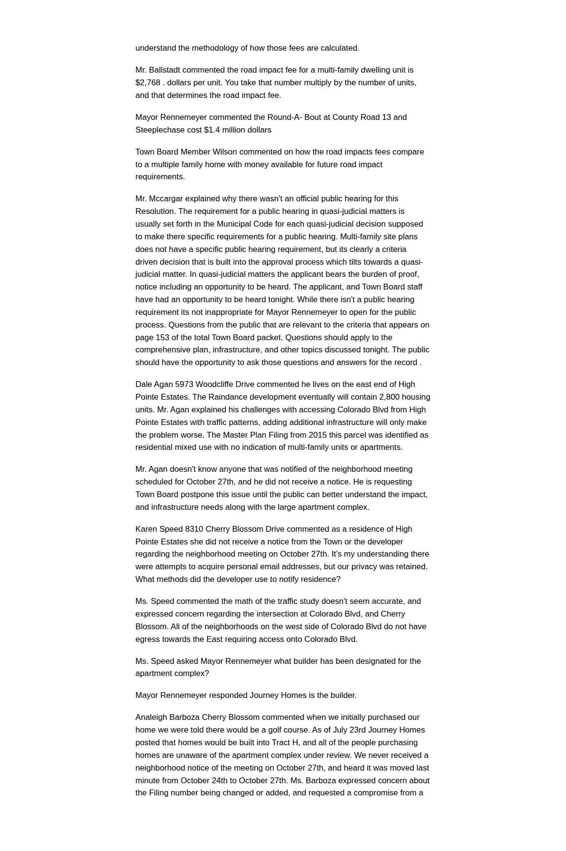understand the methodology of how those fees are calculated.
Mr. Ballstadt commented the road impact fee for a multi-family dwelling unit is $2,768 . dollars per unit. You take that number multiply by the number of units, and that determines the road impact fee.
Mayor Rennemeyer commented the Round-A- Bout at County Road 13 and Steeplechase cost $1.4 million dollars
Town Board Member Wilson commented on how the road impacts fees compare to a multiple family home with money available for future road impact requirements.
Mr. Mccargar explained why there wasn't an official public hearing for this Resolution. The requirement for a public hearing in quasi-judicial matters is usually set forth in the Municipal Code for each quasi-judicial decision supposed to make there specific requirements for a public hearing. Multi-family site plans does not have a specific public hearing requirement, but its clearly a criteria driven decision that is built into the approval process which tilts towards a quasi-judicial matter. In quasi-judicial matters the applicant bears the burden of proof, notice including an opportunity to be heard. The applicant, and Town Board staff have had an opportunity to be heard tonight. While there isn't a public hearing requirement its not inappropriate for Mayor Rennemeyer to open for the public process. Questions from the public that are relevant to the criteria that appears on page 153 of the total Town Board packet. Questions should apply to the comprehensive plan, infrastructure, and other topics discussed tonight. The public should have the opportunity to ask those questions and answers for the record .
Dale Agan 5973 Woodcliffe Drive commented he lives on the east end of High Pointe Estates. The Raindance development eventually will contain 2,800 housing units. Mr. Agan explained his challenges with accessing Colorado Blvd from High Pointe Estates with traffic patterns, adding additional infrastructure will only make the problem worse. The Master Plan Filing from 2015 this parcel was identified as residential mixed use with no indication of multi-family units or apartments.
Mr. Agan doesn't know anyone that was notified of the neighborhood meeting scheduled for October 27th, and he did not receive a notice. He is requesting Town Board postpone this issue until the public can better understand the impact, and infrastructure needs along with the large apartment complex.
Karen Speed 8310 Cherry Blossom Drive commented as a residence of High Pointe Estates she did not receive a notice from the Town or the developer regarding the neighborhood meeting on October 27th. It's my understanding there were attempts to acquire personal email addresses, but our privacy was retained. What methods did the developer use to notify residence?
Ms. Speed commented the math of the traffic study doesn't seem accurate, and expressed concern regarding the intersection at Colorado Blvd, and Cherry Blossom. All of the neighborhoods on the west side of Colorado Blvd do not have egress towards the East requiring access onto Colorado Blvd.
Ms. Speed asked Mayor Rennemeyer what builder has been designated for the apartment complex?
Mayor Rennemeyer responded Journey Homes is the builder.
Analeigh Barboza Cherry Blossom commented when we initially purchased our home we were told there would be a golf course. As of July 23rd Journey Homes posted that homes would be built into Tract H, and all of the people purchasing homes are unaware of the apartment complex under review. We never received a neighborhood notice of the meeting on October 27th, and heard it was moved last minute from October 24th to October 27th. Ms. Barboza expressed concern about the Filing number being changed or added, and requested a compromise from a